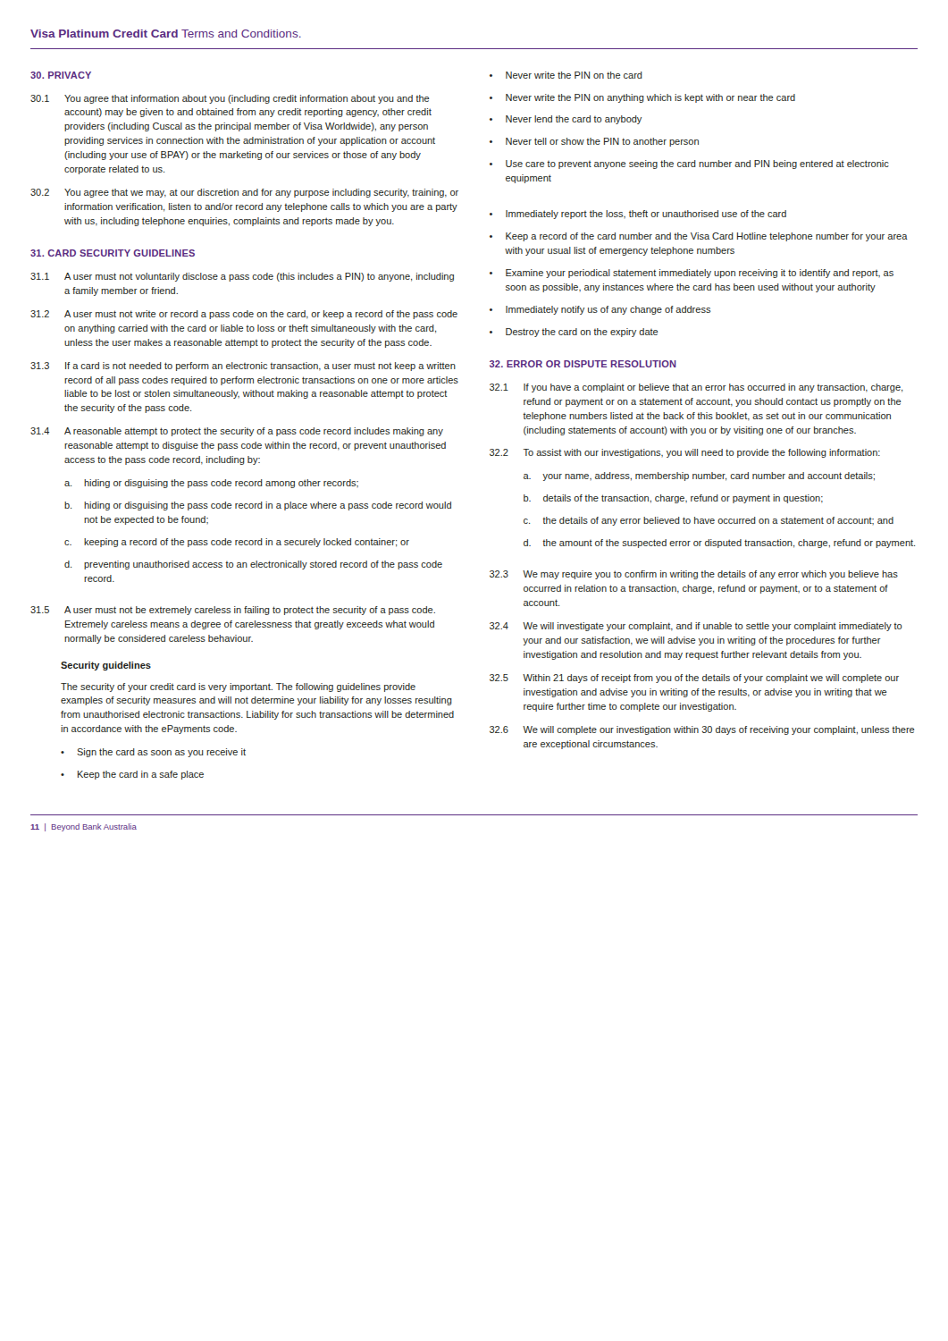Visa Platinum Credit Card Terms and Conditions.
30. PRIVACY
30.1
You agree that information about you (including credit information about you and the account) may be given to and obtained from any credit reporting agency, other credit providers (including Cuscal as the principal member of Visa Worldwide), any person providing services in connection with the administration of your application or account (including your use of BPAY) or the marketing of our services or those of any body corporate related to us.
30.2
You agree that we may, at our discretion and for any purpose including security, training, or information verification, listen to and/or record any telephone calls to which you are a party with us, including telephone enquiries, complaints and reports made by you.
31. CARD SECURITY GUIDELINES
31.1
A user must not voluntarily disclose a pass code (this includes a PIN) to anyone, including a family member or friend.
31.2
A user must not write or record a pass code on the card, or keep a record of the pass code on anything carried with the card or liable to loss or theft simultaneously with the card, unless the user makes a reasonable attempt to protect the security of the pass code.
31.3
If a card is not needed to perform an electronic transaction, a user must not keep a written record of all pass codes required to perform electronic transactions on one or more articles liable to be lost or stolen simultaneously, without making a reasonable attempt to protect the security of the pass code.
31.4
A reasonable attempt to protect the security of a pass code record includes making any reasonable attempt to disguise the pass code within the record, or prevent unauthorised access to the pass code record, including by:
a. hiding or disguising the pass code record among other records;
b. hiding or disguising the pass code record in a place where a pass code record would not be expected to be found;
c. keeping a record of the pass code record in a securely locked container; or
d. preventing unauthorised access to an electronically stored record of the pass code record.
31.5
A user must not be extremely careless in failing to protect the security of a pass code. Extremely careless means a degree of carelessness that greatly exceeds what would normally be considered careless behaviour.
Security guidelines
The security of your credit card is very important. The following guidelines provide examples of security measures and will not determine your liability for any losses resulting from unauthorised electronic transactions. Liability for such transactions will be determined in accordance with the ePayments code.
•Sign the card as soon as you receive it
•Keep the card in a safe place
•Never write the PIN on the card
•Never write the PIN on anything which is kept with or near the card
•Never lend the card to anybody
•Never tell or show the PIN to another person
•Use care to prevent anyone seeing the card number and PIN being entered at electronic equipment
•Immediately report the loss, theft or unauthorised use of the card
•Keep a record of the card number and the Visa Card Hotline telephone number for your area with your usual list of emergency telephone numbers
•Examine your periodical statement immediately upon receiving it to identify and report, as soon as possible, any instances where the card has been used without your authority
•Immediately notify us of any change of address
•Destroy the card on the expiry date
32. ERROR OR DISPUTE RESOLUTION
32.1
If you have a complaint or believe that an error has occurred in any transaction, charge, refund or payment or on a statement of account, you should contact us promptly on the telephone numbers listed at the back of this booklet, as set out in our communication (including statements of account) with you or by visiting one of our branches.
32.2
To assist with our investigations, you will need to provide the following information:
a. your name, address, membership number, card number and account details;
b. details of the transaction, charge, refund or payment in question;
c. the details of any error believed to have occurred on a statement of account; and
d. the amount of the suspected error or disputed transaction, charge, refund or payment.
32.3
We may require you to confirm in writing the details of any error which you believe has occurred in relation to a transaction, charge, refund or payment, or to a statement of account.
32.4
We will investigate your complaint, and if unable to settle your complaint immediately to your and our satisfaction, we will advise you in writing of the procedures for further investigation and resolution and may request further relevant details from you.
32.5
Within 21 days of receipt from you of the details of your complaint we will complete our investigation and advise you in writing of the results, or advise you in writing that we require further time to complete our investigation.
32.6
We will complete our investigation within 30 days of receiving your complaint, unless there are exceptional circumstances.
11 | Beyond Bank Australia